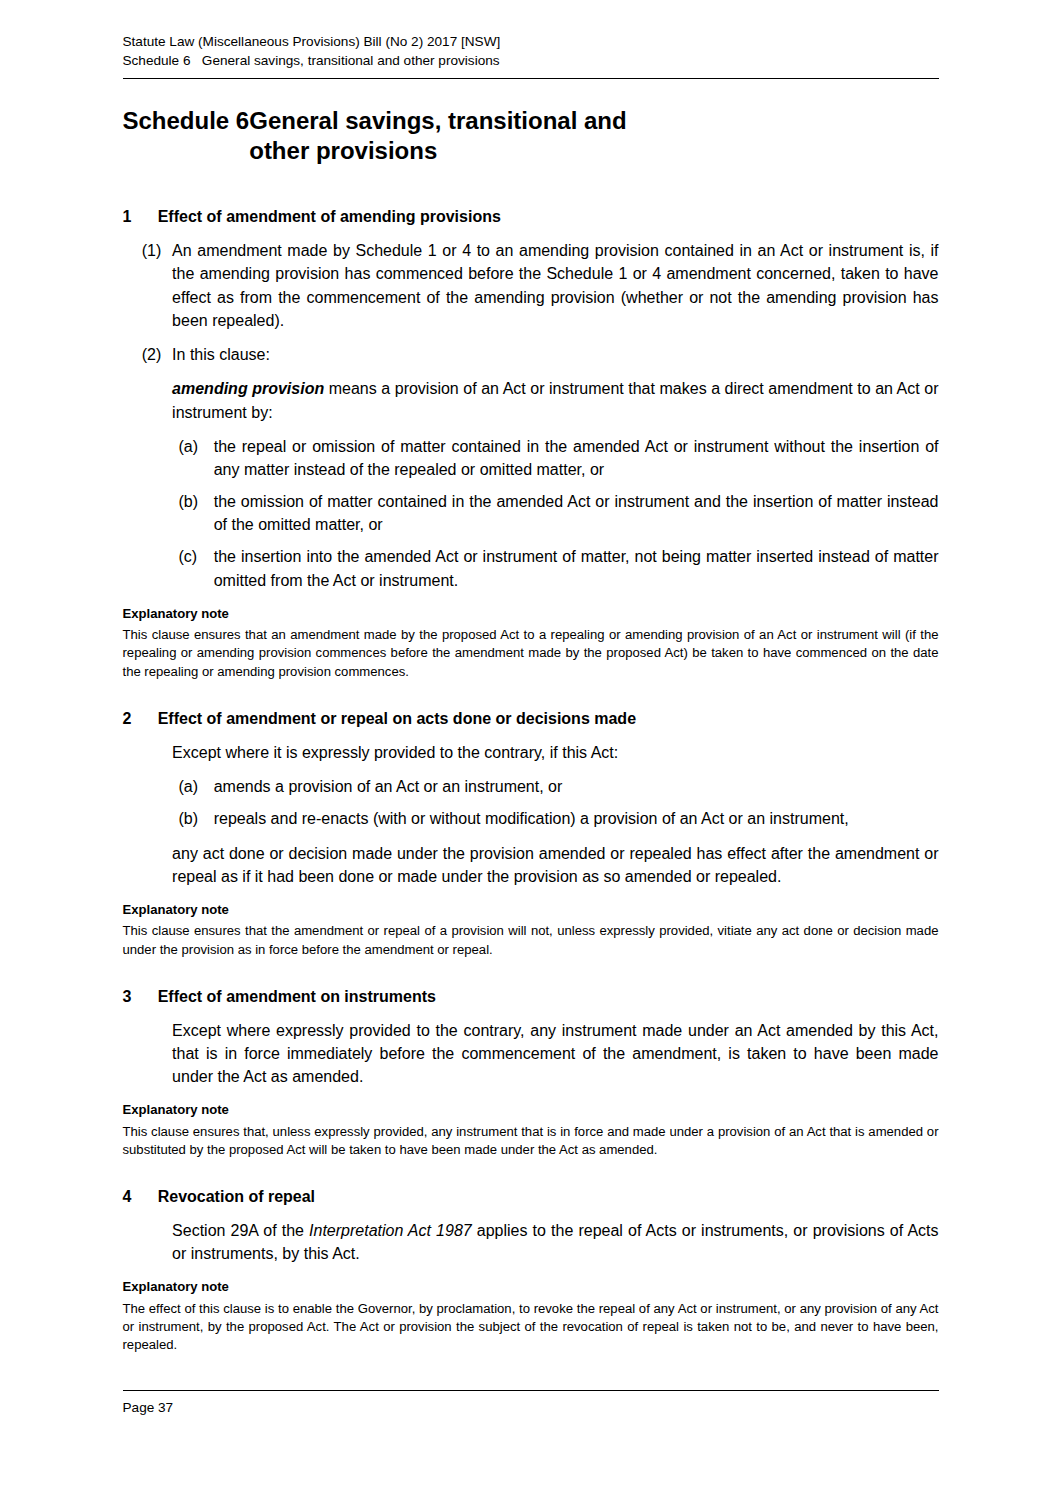Statute Law (Miscellaneous Provisions) Bill (No 2) 2017 [NSW]
Schedule 6 General savings, transitional and other provisions
Schedule 6 General savings, transitional and other provisions
1 Effect of amendment of amending provisions
(1)
An amendment made by Schedule 1 or 4 to an amending provision contained in an Act or instrument is, if the amending provision has commenced before the Schedule 1 or 4 amendment concerned, taken to have effect as from the commencement of the amending provision (whether or not the amending provision has been repealed).
(2)
In this clause:
amending provision means a provision of an Act or instrument that makes a direct amendment to an Act or instrument by:
(a) the repeal or omission of matter contained in the amended Act or instrument without the insertion of any matter instead of the repealed or omitted matter, or
(b) the omission of matter contained in the amended Act or instrument and the insertion of matter instead of the omitted matter, or
(c) the insertion into the amended Act or instrument of matter, not being matter inserted instead of matter omitted from the Act or instrument.
Explanatory note
This clause ensures that an amendment made by the proposed Act to a repealing or amending provision of an Act or instrument will (if the repealing or amending provision commences before the amendment made by the proposed Act) be taken to have commenced on the date the repealing or amending provision commences.
2 Effect of amendment or repeal on acts done or decisions made
Except where it is expressly provided to the contrary, if this Act:
(a) amends a provision of an Act or an instrument, or
(b) repeals and re-enacts (with or without modification) a provision of an Act or an instrument,
any act done or decision made under the provision amended or repealed has effect after the amendment or repeal as if it had been done or made under the provision as so amended or repealed.
Explanatory note
This clause ensures that the amendment or repeal of a provision will not, unless expressly provided, vitiate any act done or decision made under the provision as in force before the amendment or repeal.
3 Effect of amendment on instruments
Except where expressly provided to the contrary, any instrument made under an Act amended by this Act, that is in force immediately before the commencement of the amendment, is taken to have been made under the Act as amended.
Explanatory note
This clause ensures that, unless expressly provided, any instrument that is in force and made under a provision of an Act that is amended or substituted by the proposed Act will be taken to have been made under the Act as amended.
4 Revocation of repeal
Section 29A of the Interpretation Act 1987 applies to the repeal of Acts or instruments, or provisions of Acts or instruments, by this Act.
Explanatory note
The effect of this clause is to enable the Governor, by proclamation, to revoke the repeal of any Act or instrument, or any provision of any Act or instrument, by the proposed Act. The Act or provision the subject of the revocation of repeal is taken not to be, and never to have been, repealed.
Page 37